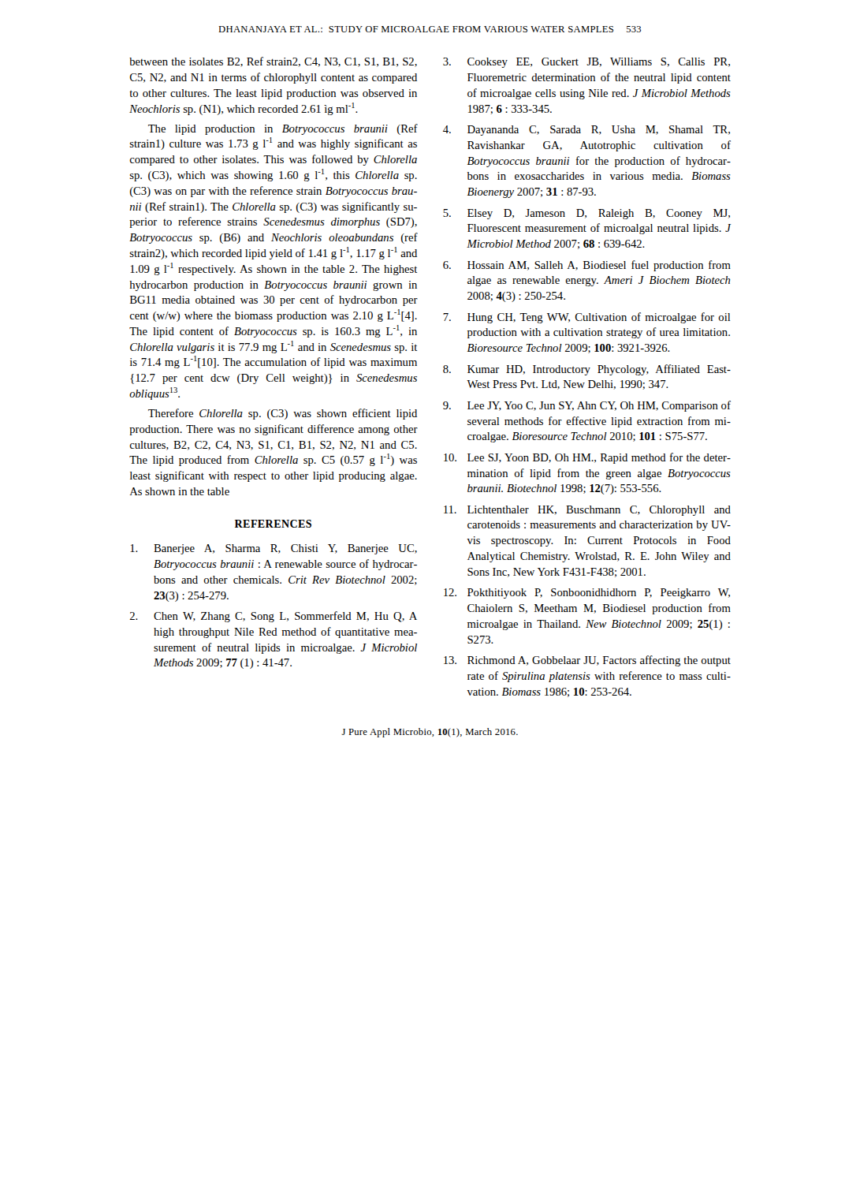Dhananjaya et al.: Study of Microalgae from Various Water Samples533
between the isolates B2, Ref strain2, C4, N3, C1, S1, B1, S2, C5, N2, and N1 in terms of chlorophyll content as compared to other cultures. The least lipid production was observed in Neochloris sp. (N1), which recorded 2.61 ìg ml-1.
The lipid production in Botryococcus braunii (Ref strain1) culture was 1.73 g l-1 and was highly significant as compared to other isolates. This was followed by Chlorella sp. (C3), which was showing 1.60 g l-1, this Chlorella sp. (C3) was on par with the reference strain Botryococcus braunii (Ref strain1). The Chlorella sp. (C3) was significantly superior to reference strains Scenedesmus dimorphus (SD7), Botryococcus sp. (B6) and Neochloris oleoabundans (ref strain2), which recorded lipid yield of 1.41 g l-1, 1.17 g l-1 and 1.09 g l-1 respectively. As shown in the table 2. The highest hydrocarbon production in Botryococcus braunii grown in BG11 media obtained was 30 per cent of hydrocarbon per cent (w/w) where the biomass production was 2.10 g L-1[4]. The lipid content of Botryococcus sp. is 160.3 mg L-1, in Chlorella vulgaris it is 77.9 mg L-1 and in Scenedesmus sp. it is 71.4 mg L-1[10]. The accumulation of lipid was maximum {12.7 per cent dcw (Dry Cell weight)} in Scenedesmus obliquus13.
Therefore Chlorella sp. (C3) was shown efficient lipid production. There was no significant difference among other cultures, B2, C2, C4, N3, S1, C1, B1, S2, N2, N1 and C5. The lipid produced from Chlorella sp. C5 (0.57 g l-1) was least significant with respect to other lipid producing algae. As shown in the table
References
Banerjee A, Sharma R, Chisti Y, Banerjee UC, Botryococcus braunii : A renewable source of hydrocarbons and other chemicals. Crit Rev Biotechnol 2002; 23(3) : 254-279.
Chen W, Zhang C, Song L, Sommerfeld M, Hu Q, A high throughput Nile Red method of quantitative measurement of neutral lipids in microalgae. J Microbiol Methods 2009; 77 (1) : 41-47.
Cooksey EE, Guckert JB, Williams S, Callis PR, Fluoremetric determination of the neutral lipid content of microalgae cells using Nile red. J Microbiol Methods 1987; 6 : 333-345.
Dayananda C, Sarada R, Usha M, Shamal TR, Ravishankar GA, Autotrophic cultivation of Botryococcus braunii for the production of hydrocarbons in exosaccharides in various media. Biomass Bioenergy 2007; 31 : 87-93.
Elsey D, Jameson D, Raleigh B, Cooney MJ, Fluorescent measurement of microalgal neutral lipids. J Microbiol Method 2007; 68 : 639-642.
Hossain AM, Salleh A, Biodiesel fuel production from algae as renewable energy. Ameri J Biochem Biotech 2008; 4(3) : 250-254.
Hung CH, Teng WW, Cultivation of microalgae for oil production with a cultivation strategy of urea limitation. Bioresource Technol 2009; 100: 3921-3926.
Kumar HD, Introductory Phycology, Affiliated East-West Press Pvt. Ltd, New Delhi, 1990; 347.
Lee JY, Yoo C, Jun SY, Ahn CY, Oh HM, Comparison of several methods for effective lipid extraction from microalgae. Bioresource Technol 2010; 101 : S75-S77.
Lee SJ, Yoon BD, Oh HM., Rapid method for the determination of lipid from the green algae Botryococcus braunii. Biotechnol 1998; 12(7): 553-556.
Lichtenthaler HK, Buschmann C, Chlorophyll and carotenoids : measurements and characterization by UV-vis spectroscopy. In: Current Protocols in Food Analytical Chemistry. Wrolstad, R. E. John Wiley and Sons Inc, New York F431-F438; 2001.
Pokthitiyook P, Sonboonidhidhorn P, Peeigkarro W, Chaiolern S, Meetham M, Biodiesel production from microalgae in Thailand. New Biotechnol 2009; 25(1) : S273.
Richmond A, Gobbelaar JU, Factors affecting the output rate of Spirulina platensis with reference to mass cultivation. Biomass 1986; 10: 253-264.
J Pure Appl Microbio, 10(1), March 2016.